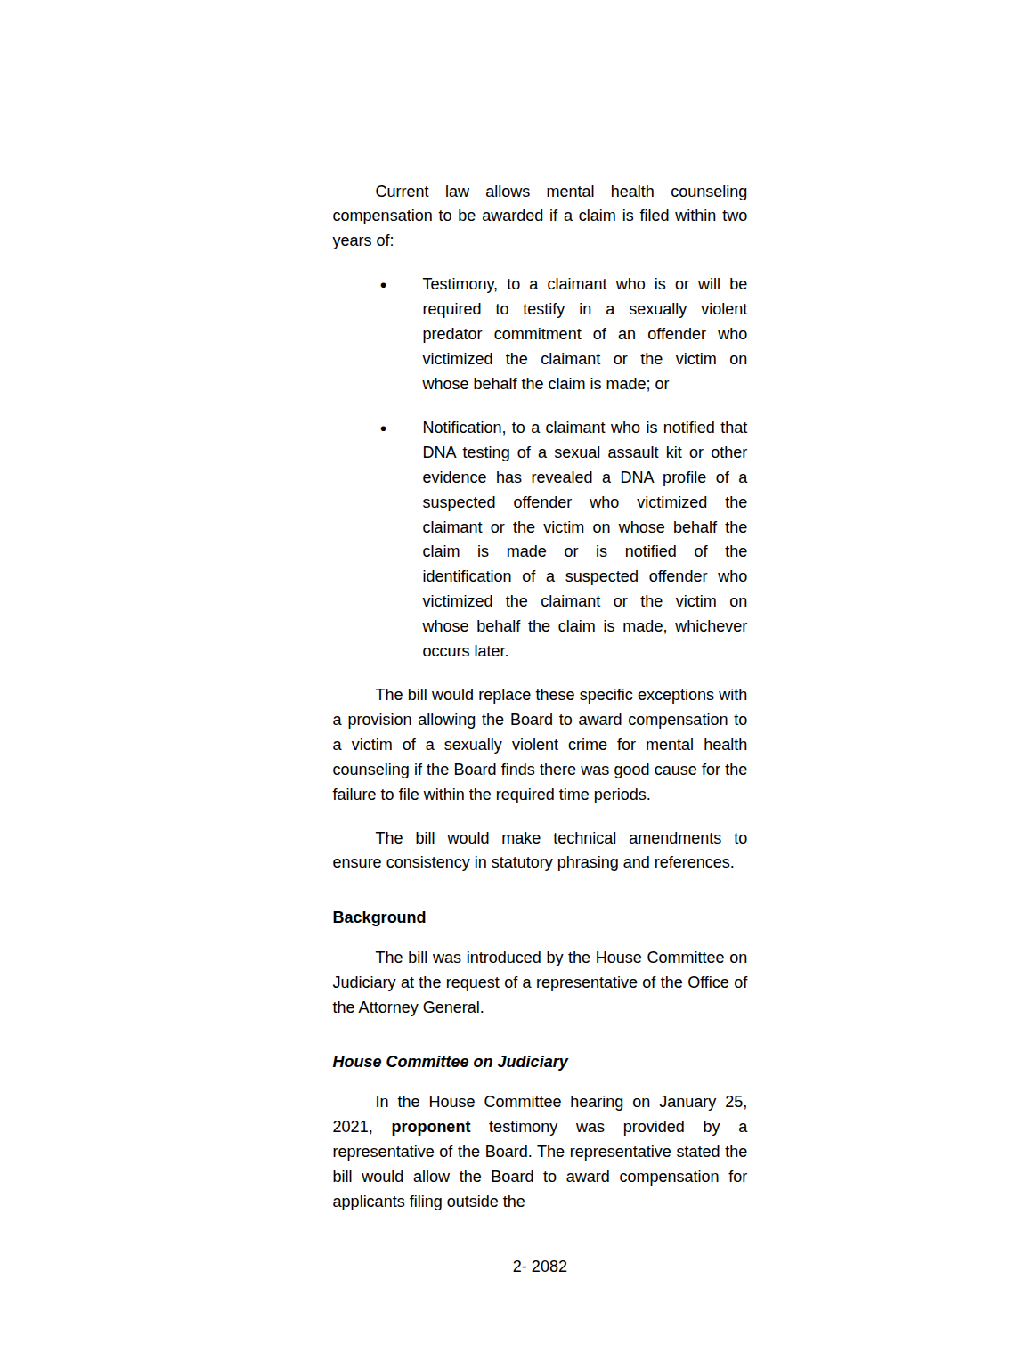Current law allows mental health counseling compensation to be awarded if a claim is filed within two years of:
Testimony, to a claimant who is or will be required to testify in a sexually violent predator commitment of an offender who victimized the claimant or the victim on whose behalf the claim is made; or
Notification, to a claimant who is notified that DNA testing of a sexual assault kit or other evidence has revealed a DNA profile of a suspected offender who victimized the claimant or the victim on whose behalf the claim is made or is notified of the identification of a suspected offender who victimized the claimant or the victim on whose behalf the claim is made, whichever occurs later.
The bill would replace these specific exceptions with a provision allowing the Board to award compensation to a victim of a sexually violent crime for mental health counseling if the Board finds there was good cause for the failure to file within the required time periods.
The bill would make technical amendments to ensure consistency in statutory phrasing and references.
Background
The bill was introduced by the House Committee on Judiciary at the request of a representative of the Office of the Attorney General.
House Committee on Judiciary
In the House Committee hearing on January 25, 2021, proponent testimony was provided by a representative of the Board. The representative stated the bill would allow the Board to award compensation for applicants filing outside the
2- 2082